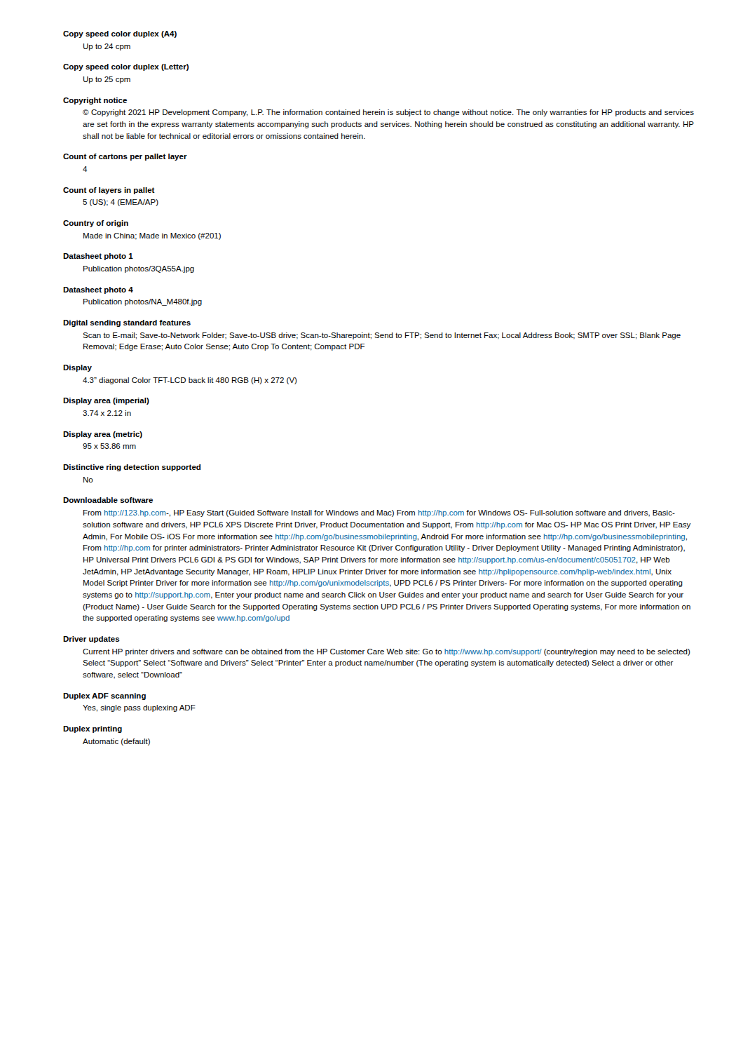Copy speed color duplex (A4)
Up to 24 cpm
Copy speed color duplex (Letter)
Up to 25 cpm
Copyright notice
© Copyright 2021 HP Development Company, L.P. The information contained herein is subject to change without notice. The only warranties for HP products and services are set forth in the express warranty statements accompanying such products and services. Nothing herein should be construed as constituting an additional warranty. HP shall not be liable for technical or editorial errors or omissions contained herein.
Count of cartons per pallet layer
4
Count of layers in pallet
5 (US); 4 (EMEA/AP)
Country of origin
Made in China; Made in Mexico (#201)
Datasheet photo 1
Publication photos/3QA55A.jpg
Datasheet photo 4
Publication photos/NA_M480f.jpg
Digital sending standard features
Scan to E-mail; Save-to-Network Folder; Save-to-USB drive; Scan-to-Sharepoint; Send to FTP; Send to Internet Fax; Local Address Book; SMTP over SSL; Blank Page Removal; Edge Erase; Auto Color Sense; Auto Crop To Content; Compact PDF
Display
4.3” diagonal Color TFT-LCD back lit 480 RGB (H) x 272 (V)
Display area (imperial)
3.74 x 2.12 in
Display area (metric)
95 x 53.86 mm
Distinctive ring detection supported
No
Downloadable software
From http://123.hp.com-, HP Easy Start (Guided Software Install for Windows and Mac) From http://hp.com for Windows OS- Full-solution software and drivers, Basic-solution software and drivers, HP PCL6 XPS Discrete Print Driver, Product Documentation and Support, From http://hp.com for Mac OS- HP Mac OS Print Driver, HP Easy Admin, For Mobile OS- iOS For more information see http://hp.com/go/businessmobileprinting, Android For more information see http://hp.com/go/businessmobileprinting, From http://hp.com for printer administrators- Printer Administrator Resource Kit (Driver Configuration Utility - Driver Deployment Utility - Managed Printing Administrator), HP Universal Print Drivers PCL6 GDI & PS GDI for Windows, SAP Print Drivers for more information see http://support.hp.com/us-en/document/c05051702, HP Web JetAdmin, HP JetAdvantage Security Manager, HP Roam, HPLIP Linux Printer Driver for more information see http://hplipopensource.com/hplip-web/index.html, Unix Model Script Printer Driver for more information see http://hp.com/go/unixmodelscripts, UPD PCL6 / PS Printer Drivers- For more information on the supported operating systems go to http://support.hp.com, Enter your product name and search Click on User Guides and enter your product name and search for User Guide Search for your (Product Name) - User Guide Search for the Supported Operating Systems section UPD PCL6 / PS Printer Drivers Supported Operating systems, For more information on the supported operating systems see www.hp.com/go/upd
Driver updates
Current HP printer drivers and software can be obtained from the HP Customer Care Web site: Go to http://www.hp.com/support/ (country/region may need to be selected) Select “Support” Select “Software and Drivers” Select “Printer” Enter a product name/number (The operating system is automatically detected) Select a driver or other software, select “Download”
Duplex ADF scanning
Yes, single pass duplexing ADF
Duplex printing
Automatic (default)